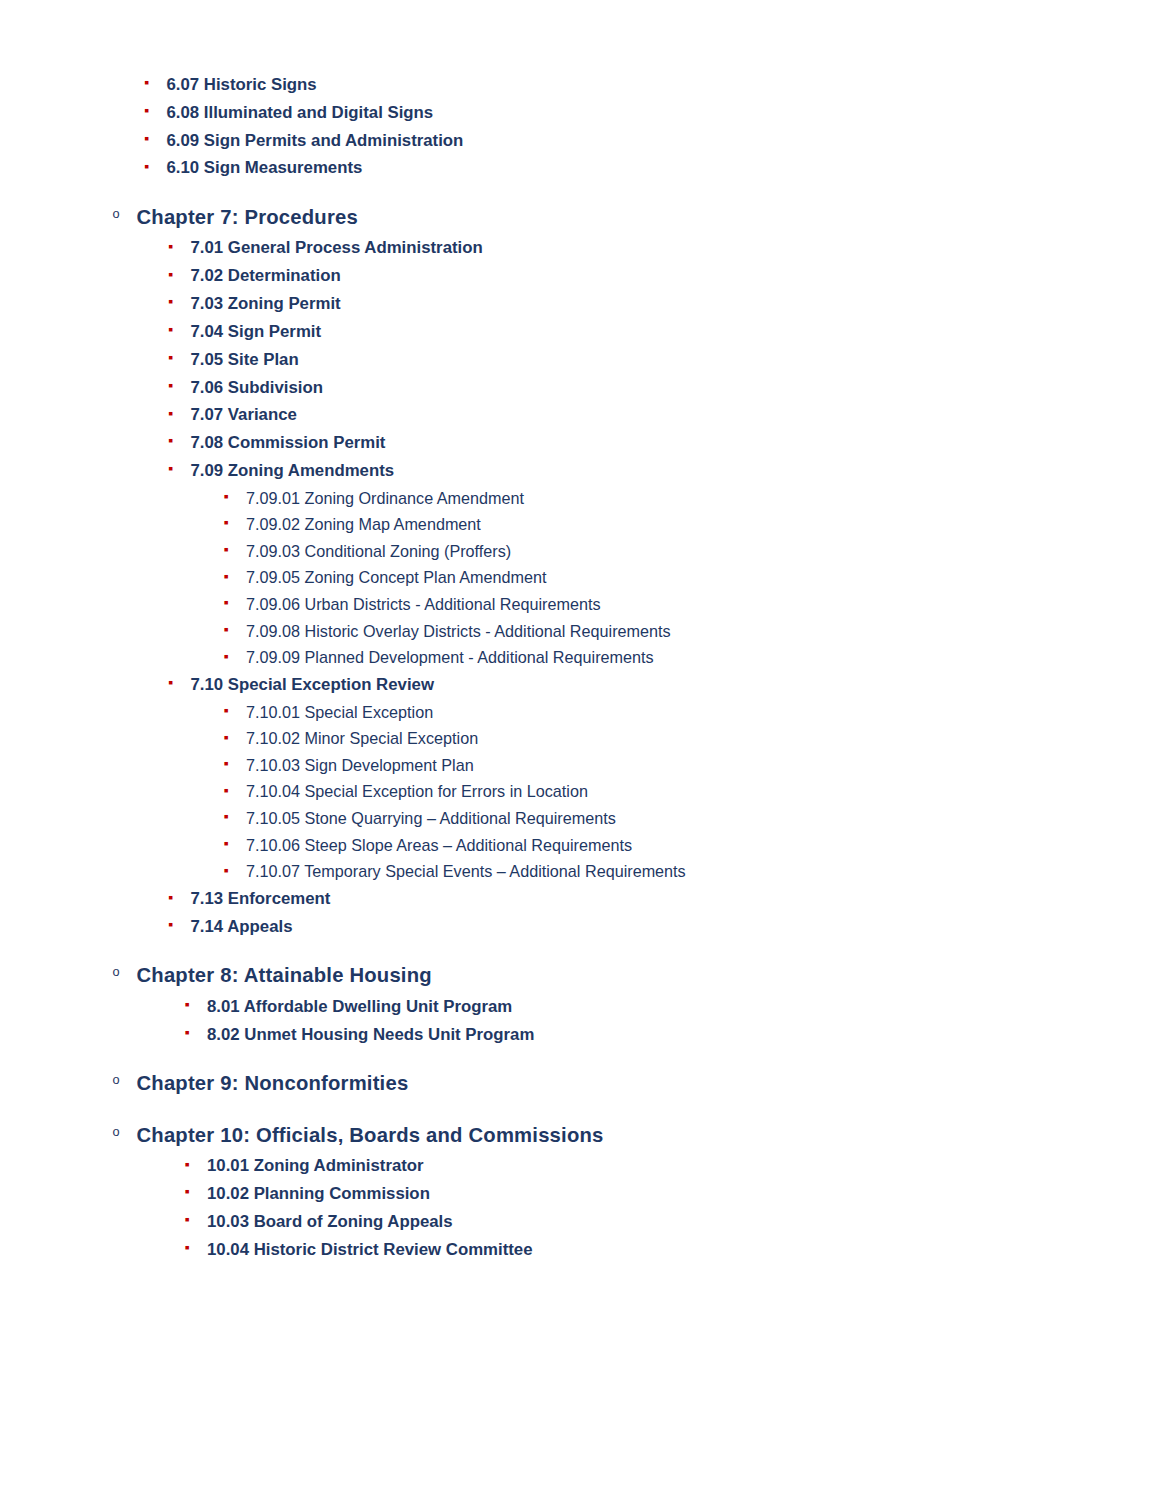6.07 Historic Signs
6.08 Illuminated and Digital Signs
6.09 Sign Permits and Administration
6.10 Sign Measurements
Chapter 7: Procedures
7.01 General Process Administration
7.02 Determination
7.03 Zoning Permit
7.04 Sign Permit
7.05 Site Plan
7.06 Subdivision
7.07 Variance
7.08 Commission Permit
7.09 Zoning Amendments
7.09.01 Zoning Ordinance Amendment
7.09.02 Zoning Map Amendment
7.09.03 Conditional Zoning (Proffers)
7.09.05 Zoning Concept Plan Amendment
7.09.06 Urban Districts - Additional Requirements
7.09.08 Historic Overlay Districts - Additional Requirements
7.09.09 Planned Development - Additional Requirements
7.10 Special Exception Review
7.10.01 Special Exception
7.10.02 Minor Special Exception
7.10.03 Sign Development Plan
7.10.04 Special Exception for Errors in Location
7.10.05 Stone Quarrying – Additional Requirements
7.10.06 Steep Slope Areas – Additional Requirements
7.10.07 Temporary Special Events – Additional Requirements
7.13 Enforcement
7.14 Appeals
Chapter 8: Attainable Housing
8.01 Affordable Dwelling Unit Program
8.02 Unmet Housing Needs Unit Program
Chapter 9: Nonconformities
Chapter 10: Officials, Boards and Commissions
10.01 Zoning Administrator
10.02 Planning Commission
10.03 Board of Zoning Appeals
10.04 Historic District Review Committee